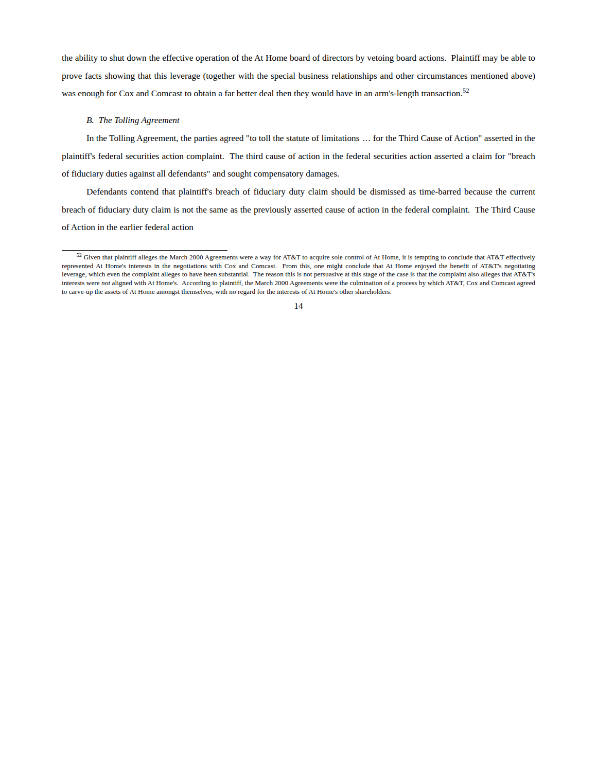the ability to shut down the effective operation of the At Home board of directors by vetoing board actions. Plaintiff may be able to prove facts showing that this leverage (together with the special business relationships and other circumstances mentioned above) was enough for Cox and Comcast to obtain a far better deal then they would have in an arm's-length transaction.52
B. The Tolling Agreement
In the Tolling Agreement, the parties agreed "to toll the statute of limitations … for the Third Cause of Action" asserted in the plaintiff's federal securities action complaint. The third cause of action in the federal securities action asserted a claim for "breach of fiduciary duties against all defendants" and sought compensatory damages.
Defendants contend that plaintiff's breach of fiduciary duty claim should be dismissed as time-barred because the current breach of fiduciary duty claim is not the same as the previously asserted cause of action in the federal complaint. The Third Cause of Action in the earlier federal action
52 Given that plaintiff alleges the March 2000 Agreements were a way for AT&T to acquire sole control of At Home, it is tempting to conclude that AT&T effectively represented At Home's interests in the negotiations with Cox and Comcast. From this, one might conclude that At Home enjoyed the benefit of AT&T's negotiating leverage, which even the complaint alleges to have been substantial. The reason this is not persuasive at this stage of the case is that the complaint also alleges that AT&T's interests were not aligned with At Home's. According to plaintiff, the March 2000 Agreements were the culmination of a process by which AT&T, Cox and Comcast agreed to carve-up the assets of At Home amongst themselves, with no regard for the interests of At Home's other shareholders.
14